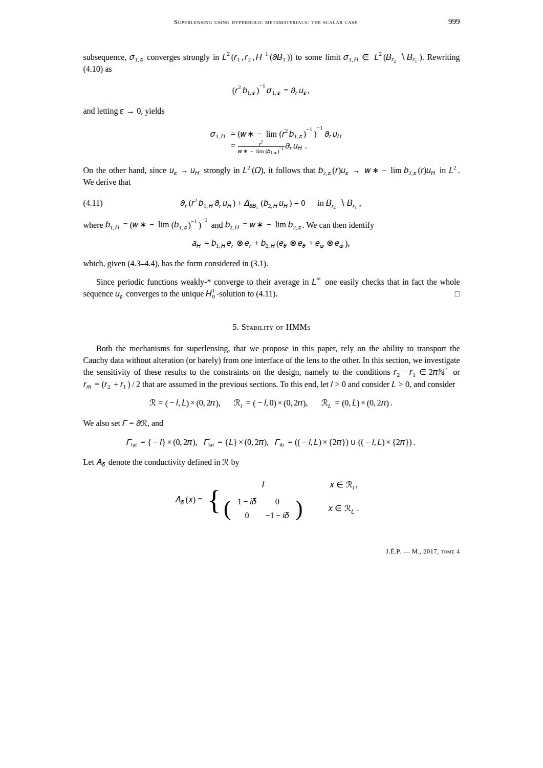Superlensing using hyperbolic metamaterials: the scalar case 999
subsequence, σ1,ε converges strongly in L2(r1,r2,H−1(∂B1)) to some limit σ1,H∈ L2(Br2∖Br1). Rewriting (4.10) as
(r2b1,ε)−1 σ1,ε = ∂ruε,
and letting ε→0, yields
σ1,H =(w∗−lim(r2b1,ε)−1)−1∂ruH =r2w∗−lim(b1,ε)−1∂ruH.
On the other hand, since uε→uH strongly in L2(Ω), it follows that b2,ε(r)uε→ w∗−limb2,ε(r)uH in L2. We derive that
(4.11) ∂r(r2b1,H∂ruH) + Δ∂B1(b2,HuH) =0 in Br2∖Br1,
where b1,H=(w∗−lim(b1,ε)−1)−1 and b2,H=w∗−limb2,ε. We can then identify
aH= b1,Her⊗er + b2,H(eθ⊗eθ+eφ⊗eφ),
which, given (4.3–4.4), has the form considered in (3.1).
Since periodic functions weakly-* converge to their average in L∞ one easily checks that in fact the whole sequence uε converges to the unique H01-solution to (4.11). □
5. Stability of HMMs
Both the mechanisms for superlensing, that we propose in this paper, rely on the ability to transport the Cauchy data without alteration (or barely) from one interface of the lens to the other. In this section, we investigate the sensitivity of these results to the constraints on the design, namely to the conditions r2−r1∈2πℕ+ or rm=(r2+r1)/2 that are assumed in the previous sections. To this end, let l>0 and consider L>0, and consider
ℛ=(−l,L)×(0,2π), ℛl=(−l,0)×(0,2π), ℛL=(0,L)×(0,2π).
We also set Γ=∂ℛ, and
Γlat−={−l}×(0,2π), Γlat+={L}×(0,2π), Γtb=((−l,L)×{2π})∪((−l,L)×{2π}).
Let Aδ denote the conductivity defined in ℛ by
Aδ(x)= {
| I | x ∈ ℛ l , |
| ( / 1 − i δ / 0 / / 0 / − 1 − i δ / ) | x ∈ ℛ L . |
J.É.P. — M., 2017, tome 4